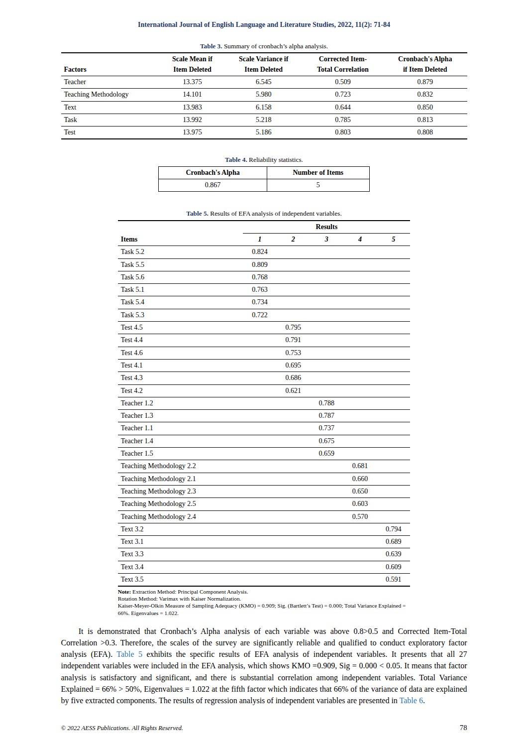International Journal of English Language and Literature Studies, 2022, 11(2): 71-84
Table 3. Summary of cronbach’s alpha analysis.
| Factors | Scale Mean if Item Deleted | Scale Variance if Item Deleted | Corrected Item- Total Correlation | Cronbach's Alpha if Item Deleted |
| --- | --- | --- | --- | --- |
| Teacher | 13.375 | 6.545 | 0.509 | 0.879 |
| Teaching Methodology | 14.101 | 5.980 | 0.723 | 0.832 |
| Text | 13.983 | 6.158 | 0.644 | 0.850 |
| Task | 13.992 | 5.218 | 0.785 | 0.813 |
| Test | 13.975 | 5.186 | 0.803 | 0.808 |
Table 4. Reliability statistics.
| Cronbach's Alpha | Number of Items |
| --- | --- |
| 0.867 | 5 |
Table 5. Results of EFA analysis of independent variables.
| Items | Results |
| --- | --- |
| 1 | 2 | 3 | 4 | 5 |
| Task 5.2 | 0.824 | | | | |
| Task 5.5 | 0.809 | | | | |
| Task 5.6 | 0.768 | | | | |
| Task 5.1 | 0.763 | | | | |
| Task 5.4 | 0.734 | | | | |
| Task 5.3 | 0.722 | | | | |
| Test 4.5 | | 0.795 | | | |
| Test 4.4 | | 0.791 | | | |
| Test 4.6 | | 0.753 | | | |
| Test 4.1 | | 0.695 | | | |
| Test 4.3 | | 0.686 | | | |
| Test 4.2 | | 0.621 | | | |
| Teacher 1.2 | | | 0.788 | | |
| Teacher 1.3 | | | 0.787 | | |
| Teacher 1.1 | | | 0.737 | | |
| Teacher 1.4 | | | 0.675 | | |
| Teacher 1.5 | | | 0.659 | | |
| Teaching Methodology 2.2 | | | | 0.681 | |
| Teaching Methodology 2.1 | | | | 0.660 | |
| Teaching Methodology 2.3 | | | | 0.650 | |
| Teaching Methodology 2.5 | | | | 0.603 | |
| Teaching Methodology 2.4 | | | | 0.570 | |
| Text 3.2 | | | | | 0.794 |
| Text 3.1 | | | | | 0.689 |
| Text 3.3 | | | | | 0.639 |
| Text 3.4 | | | | | 0.609 |
| Text 3.5 | | | | | 0.591 |
Note: Extraction Method: Principal Component Analysis.
Rotation Method: Varimax with Kaiser Normalization.
Kaiser-Meyer-Olkin Measure of Sampling Adequacy (KMO) = 0.909; Sig. (Bartlett’s Test) = 0.000; Total Variance Explained = 66%. Eigenvalues = 1.022.
It is demonstrated that Cronbach’s Alpha analysis of each variable was above 0.8>0.5 and Corrected Item-Total Correlation >0.3. Therefore, the scales of the survey are significantly reliable and qualified to conduct exploratory factor analysis (EFA). Table 5 exhibits the specific results of EFA analysis of independent variables. It presents that all 27 independent variables were included in the EFA analysis, which shows KMO =0.909, Sig = 0.000 < 0.05. It means that factor analysis is satisfactory and significant, and there is substantial correlation among independent variables. Total Variance Explained = 66% > 50%, Eigenvalues = 1.022 at the fifth factor which indicates that 66% of the variance of data are explained by five extracted components. The results of regression analysis of independent variables are presented in Table 6.
© 2022 AESS Publications. All Rights Reserved.
78